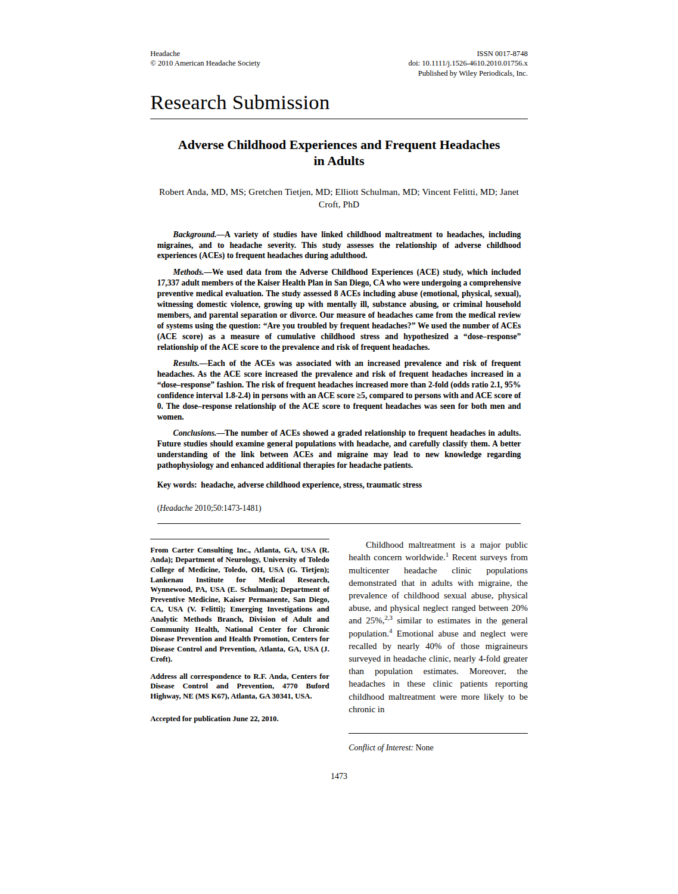Headache
© 2010 American Headache Society
ISSN 0017-8748
doi: 10.1111/j.1526-4610.2010.01756.x
Published by Wiley Periodicals, Inc.
Research Submission
Adverse Childhood Experiences and Frequent Headaches
in Adults
Robert Anda, MD, MS; Gretchen Tietjen, MD; Elliott Schulman, MD; Vincent Felitti, MD; Janet Croft, PhD
Background.—A variety of studies have linked childhood maltreatment to headaches, including migraines, and to headache severity. This study assesses the relationship of adverse childhood experiences (ACEs) to frequent headaches during adulthood.
Methods.—We used data from the Adverse Childhood Experiences (ACE) study, which included 17,337 adult members of the Kaiser Health Plan in San Diego, CA who were undergoing a comprehensive preventive medical evaluation. The study assessed 8 ACEs including abuse (emotional, physical, sexual), witnessing domestic violence, growing up with mentally ill, substance abusing, or criminal household members, and parental separation or divorce. Our measure of headaches came from the medical review of systems using the question: “Are you troubled by frequent headaches?” We used the number of ACEs (ACE score) as a measure of cumulative childhood stress and hypothesized a “dose–response” relationship of the ACE score to the prevalence and risk of frequent headaches.
Results.—Each of the ACEs was associated with an increased prevalence and risk of frequent headaches. As the ACE score increased the prevalence and risk of frequent headaches increased in a “dose–response” fashion. The risk of frequent headaches increased more than 2-fold (odds ratio 2.1, 95% confidence interval 1.8-2.4) in persons with an ACE score ≥5, compared to persons with and ACE score of 0. The dose–response relationship of the ACE score to frequent headaches was seen for both men and women.
Conclusions.—The number of ACEs showed a graded relationship to frequent headaches in adults. Future studies should examine general populations with headache, and carefully classify them. A better understanding of the link between ACEs and migraine may lead to new knowledge regarding pathophysiology and enhanced additional therapies for headache patients.
Key words: headache, adverse childhood experience, stress, traumatic stress
(Headache 2010;50:1473-1481)
From Carter Consulting Inc., Atlanta, GA, USA (R. Anda); Department of Neurology, University of Toledo College of Medicine, Toledo, OH, USA (G. Tietjen); Lankenau Institute for Medical Research, Wynnewood, PA, USA (E. Schulman); Department of Preventive Medicine, Kaiser Permanente, San Diego, CA, USA (V. Felitti); Emerging Investigations and Analytic Methods Branch, Division of Adult and Community Health, National Center for Chronic Disease Prevention and Health Promotion, Centers for Disease Control and Prevention, Atlanta, GA, USA (J. Croft).
Address all correspondence to R.F. Anda, Centers for Disease Control and Prevention, 4770 Buford Highway, NE (MS K67), Atlanta, GA 30341, USA.
Accepted for publication June 22, 2010.
Childhood maltreatment is a major public health concern worldwide.1 Recent surveys from multicenter headache clinic populations demonstrated that in adults with migraine, the prevalence of childhood sexual abuse, physical abuse, and physical neglect ranged between 20% and 25%,2,3 similar to estimates in the general population.4 Emotional abuse and neglect were recalled by nearly 40% of those migraineurs surveyed in headache clinic, nearly 4-fold greater than population estimates. Moreover, the headaches in these clinic patients reporting childhood maltreatment were more likely to be chronic in
Conflict of Interest: None
1473